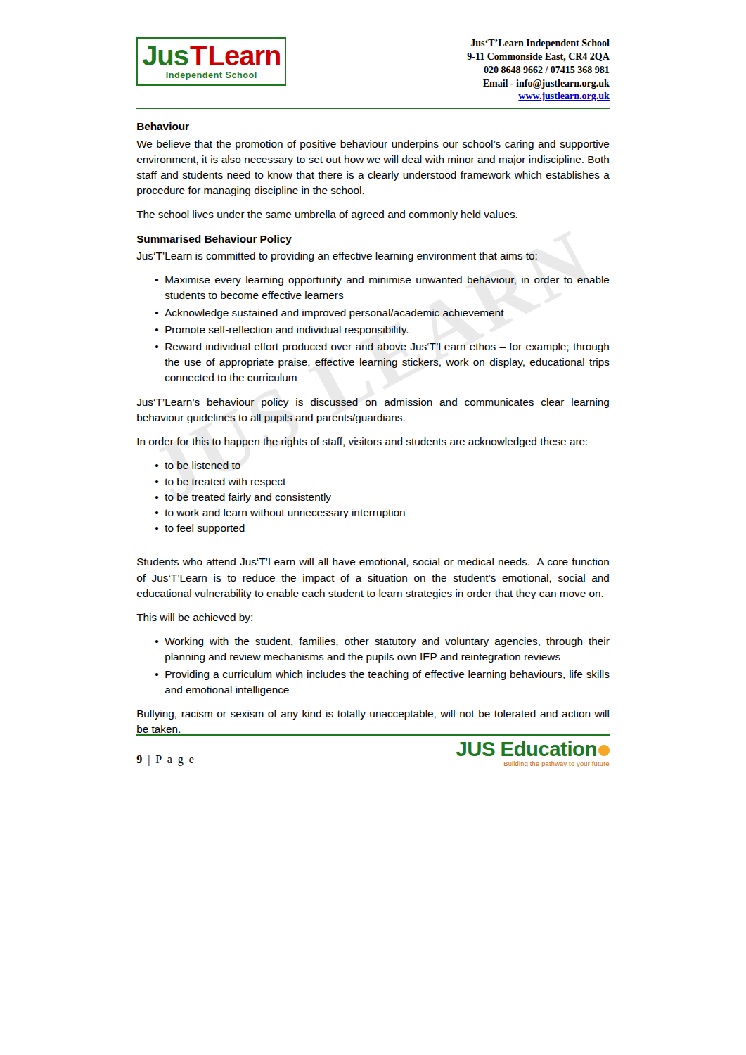JUS LEARN
Jus TLearn
Independent School
Jus‘T’Learn Independent School
9-11 Commonside East, CR4 2QA
020 8648 9662 / 07415 368 981
Email - info@justlearn.org.uk
www.justlearn.org.uk
Behaviour
We believe that the promotion of positive behaviour underpins our school’s caring and supportive environment, it is also necessary to set out how we will deal with minor and major indiscipline. Both staff and students need to know that there is a clearly understood framework which establishes a procedure for managing discipline in the school.
The school lives under the same umbrella of agreed and commonly held values.
Summarised Behaviour Policy
Jus‘T’Learn is committed to providing an effective learning environment that aims to:
Maximise every learning opportunity and minimise unwanted behaviour, in order to enable students to become effective learners
Acknowledge sustained and improved personal/academic achievement
Promote self-reflection and individual responsibility.
Reward individual effort produced over and above Jus‘T’Learn ethos – for example; through the use of appropriate praise, effective learning stickers, work on display, educational trips connected to the curriculum
Jus‘T’Learn’s behaviour policy is discussed on admission and communicates clear learning behaviour guidelines to all pupils and parents/guardians.
In order for this to happen the rights of staff, visitors and students are acknowledged these are:
to be listened to
to be treated with respect
to be treated fairly and consistently
to work and learn without unnecessary interruption
to feel supported
Students who attend Jus‘T’Learn will all have emotional, social or medical needs. A core function of Jus‘T’Learn is to reduce the impact of a situation on the student’s emotional, social and educational vulnerability to enable each student to learn strategies in order that they can move on.
This will be achieved by:
Working with the student, families, other statutory and voluntary agencies, through their planning and review mechanisms and the pupils own IEP and reintegration reviews
Providing a curriculum which includes the teaching of effective learning behaviours, life skills and emotional intelligence
Bullying, racism or sexism of any kind is totally unacceptable, will not be tolerated and action will be taken.
9 | P a g e
JUS Education
Building the pathway to your future